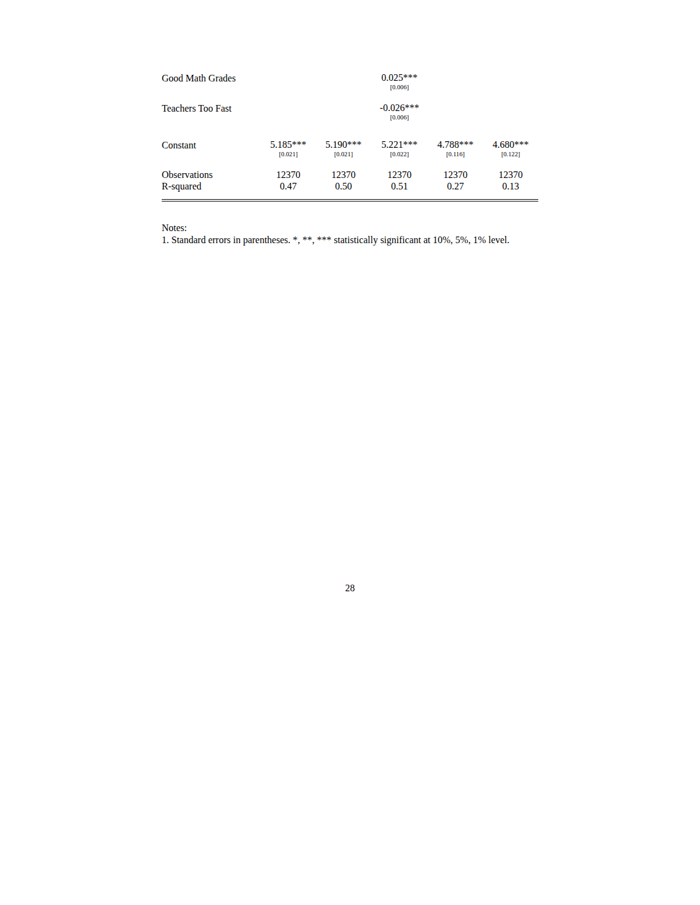| Good Math Grades | | | 0.025*** [0.006] | | |
| Teachers Too Fast | | | -0.026*** [0.006] | | |
| Constant | 5.185*** [0.021] | 5.190*** [0.021] | 5.221*** [0.022] | 4.788*** [0.116] | 4.680*** [0.122] |
| Observations | 12370 | 12370 | 12370 | 12370 | 12370 |
| R-squared | 0.47 | 0.50 | 0.51 | 0.27 | 0.13 |
Notes:
1. Standard errors in parentheses. *, **, *** statistically significant at 10%, 5%, 1% level.
28